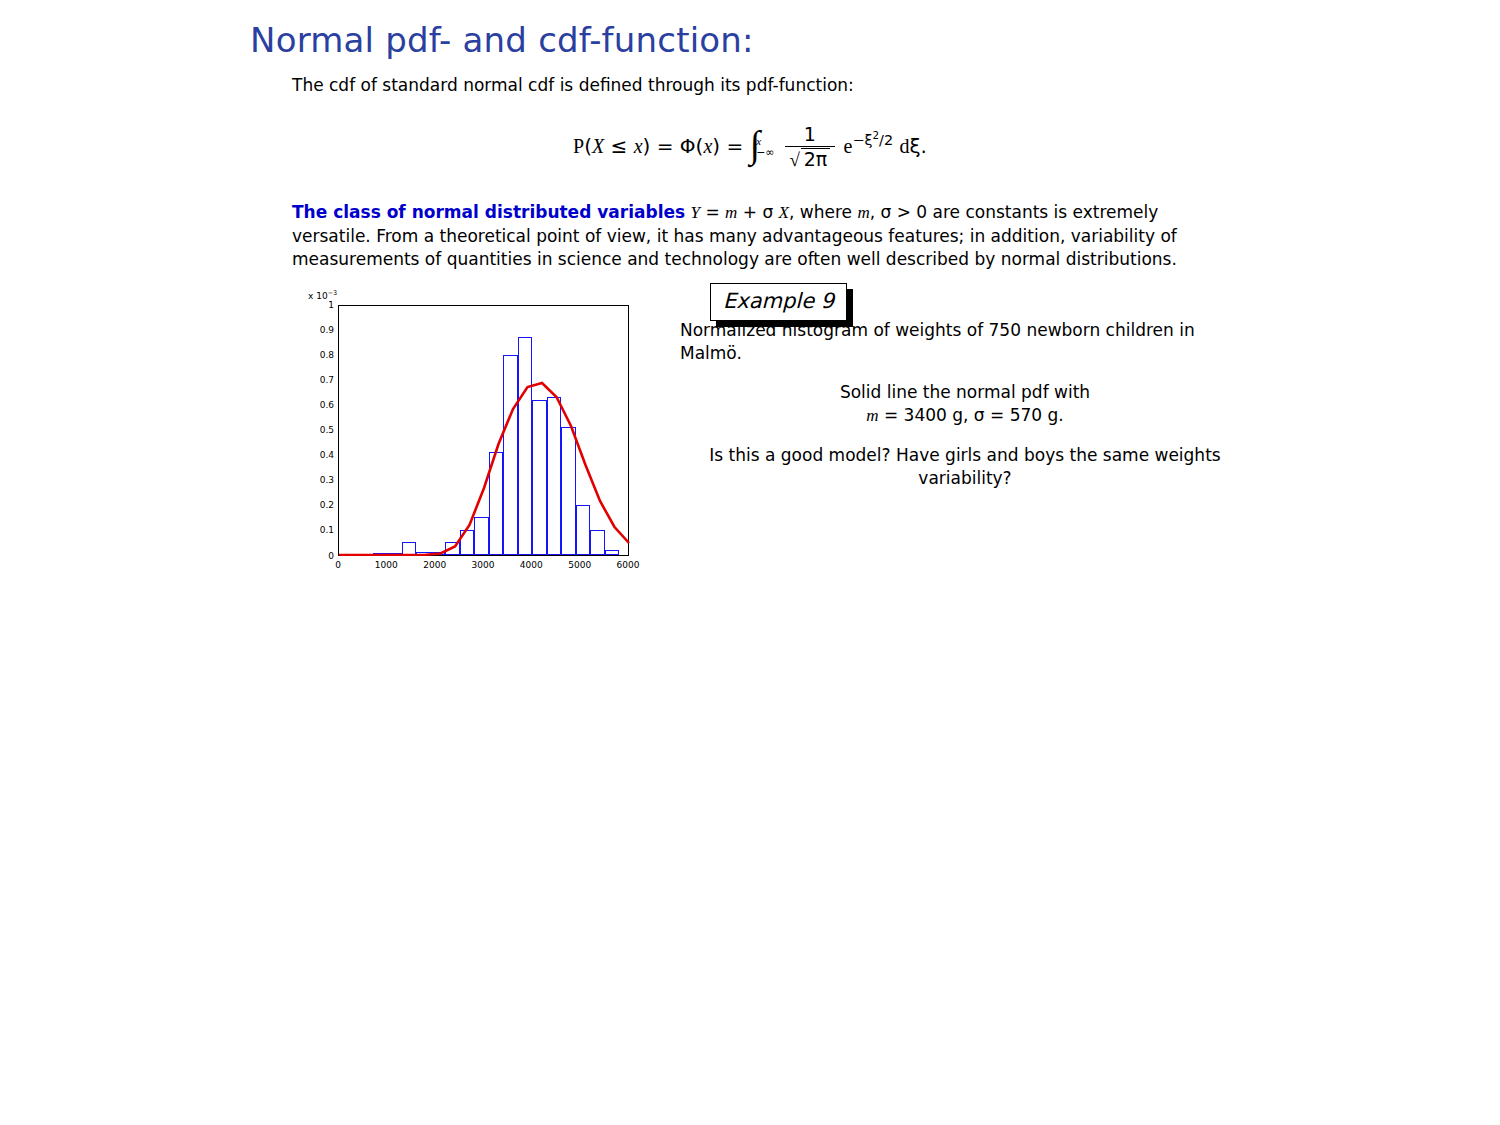Normal pdf- and cdf-function:
The cdf of standard normal cdf is defined through its pdf-function:
P(X ≤ x) = Φ(x) = ∫x
−∞ 1√2π e−ξ2/2 dξ.
The class of normal distributed variables Y = m + σ X, where m, σ > 0 are constants is extremely versatile. From a theoretical point of view, it has many advantageous features; in addition, variability of measurements of quantities in science and technology are often well described by normal distributions.
x 10−3
1
0.9
0.8
0.7
0.6
0.5
0.4
0.3
0.2
0.1
0
0
1000
2000
3000
4000
5000
6000
Example 9
Normalized histogram of weights of 750 newborn children in Malmö.
Solid line the normal pdf with
m = 3400 g, σ = 570 g.
Is this a good model? Have girls and boys the same weights variability?